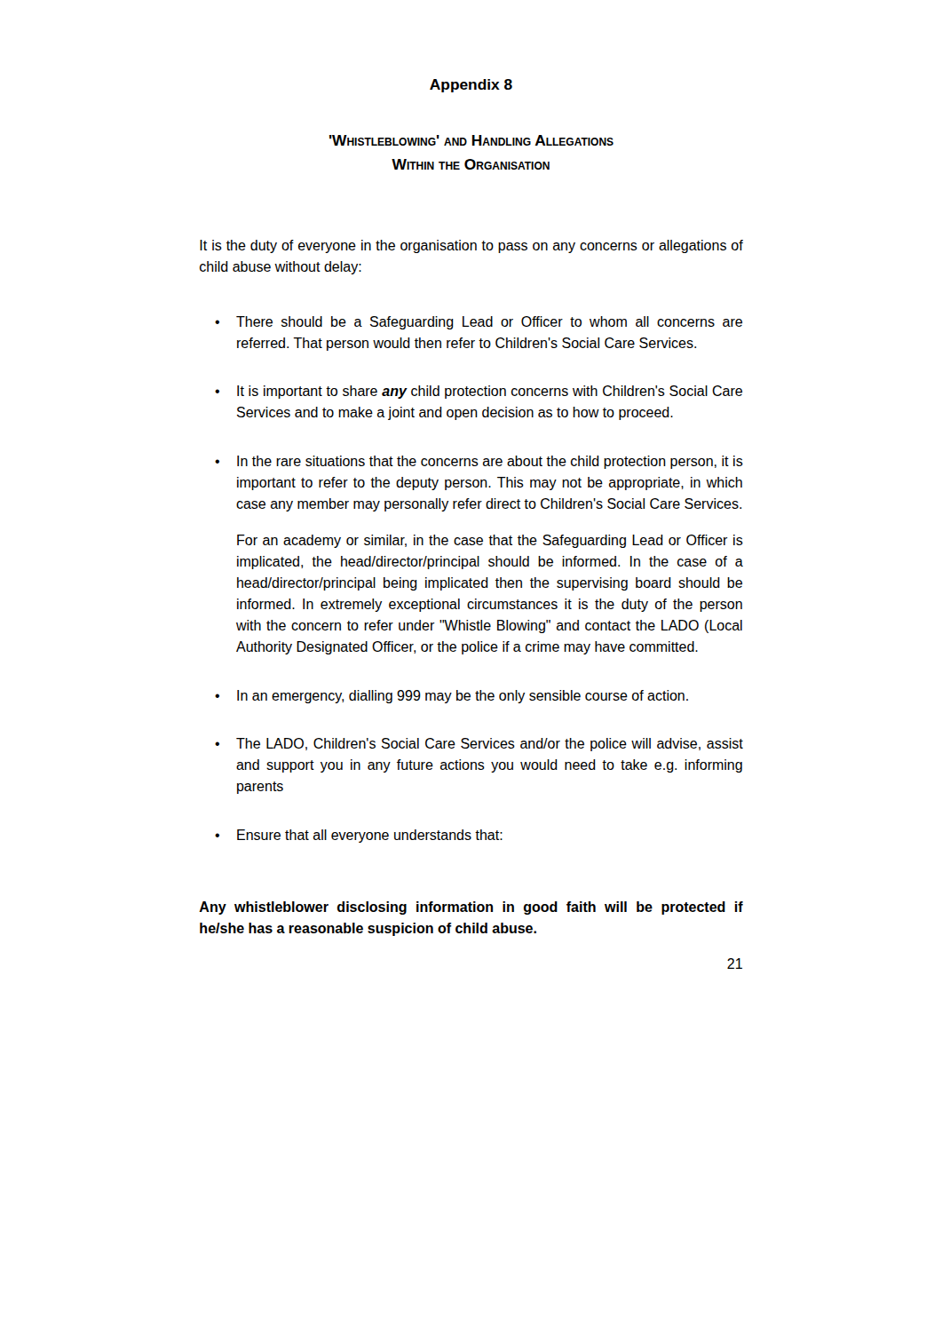Appendix 8
'Whistleblowing' and Handling Allegations
Within the Organisation
It is the duty of everyone in the organisation to pass on any concerns or allegations of child abuse without delay:
There should be a Safeguarding Lead or Officer to whom all concerns are referred. That person would then refer to Children's Social Care Services.
It is important to share any child protection concerns with Children's Social Care Services and to make a joint and open decision as to how to proceed.
In the rare situations that the concerns are about the child protection person, it is important to refer to the deputy person. This may not be appropriate, in which case any member may personally refer direct to Children's Social Care Services.
For an academy or similar, in the case that the Safeguarding Lead or Officer is implicated, the head/director/principal should be informed. In the case of a head/director/principal being implicated then the supervising board should be informed. In extremely exceptional circumstances it is the duty of the person with the concern to refer under "Whistle Blowing" and contact the LADO (Local Authority Designated Officer, or the police if a crime may have committed.
In an emergency, dialling 999 may be the only sensible course of action.
The LADO, Children's Social Care Services and/or the police will advise, assist and support you in any future actions you would need to take e.g. informing parents
Ensure that all everyone understands that:
Any whistleblower disclosing information in good faith will be protected if he/she has a reasonable suspicion of child abuse.
21